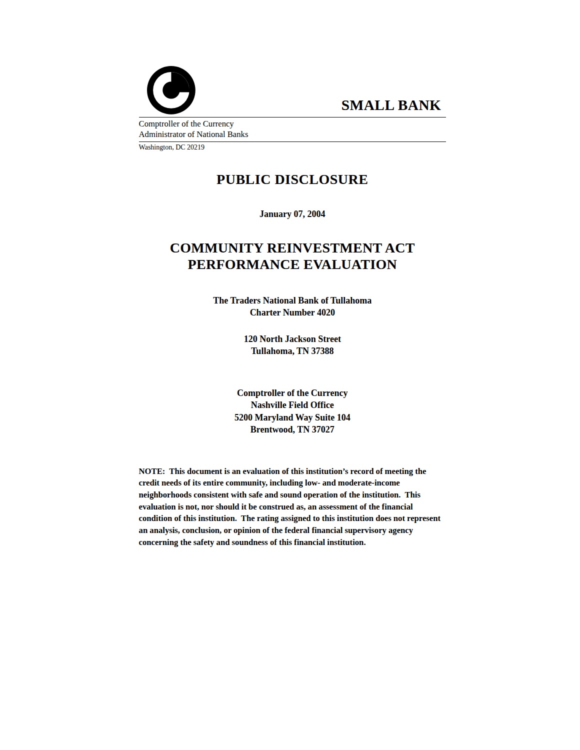SMALL BANK
Comptroller of the Currency
Administrator of National Banks
Washington, DC 20219
PUBLIC DISCLOSURE
January 07, 2004
COMMUNITY REINVESTMENT ACT
PERFORMANCE EVALUATION
The Traders National Bank of Tullahoma
Charter Number 4020
120 North Jackson Street
Tullahoma, TN 37388
Comptroller of the Currency
Nashville Field Office
5200 Maryland Way Suite 104
Brentwood, TN 37027
NOTE: This document is an evaluation of this institution’s record of meeting the credit needs of its entire community, including low- and moderate-income neighborhoods consistent with safe and sound operation of the institution. This evaluation is not, nor should it be construed as, an assessment of the financial condition of this institution. The rating assigned to this institution does not represent an analysis, conclusion, or opinion of the federal financial supervisory agency concerning the safety and soundness of this financial institution.